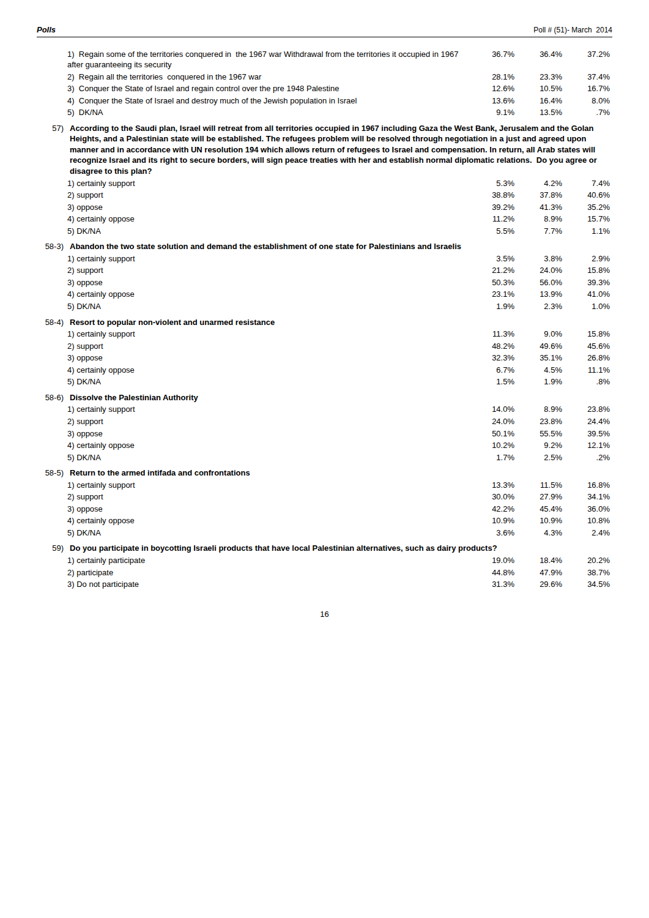Polls
Poll # (51)- March 2014
| | 1) Regain some of the territories conquered in the 1967 war Withdrawal from the territories it occupied in 1967 after guaranteeing its security | 36.7% | 36.4% | 37.2% |
| | 2) Regain all the territories conquered in the 1967 war | 28.1% | 23.3% | 37.4% |
| | 3) Conquer the State of Israel and regain control over the pre 1948 Palestine | 12.6% | 10.5% | 16.7% |
| | 4) Conquer the State of Israel and destroy much of the Jewish population in Israel | 13.6% | 16.4% | 8.0% |
| | 5) DK/NA | 9.1% | 13.5% | .7% |
| 57) | According to the Saudi plan, Israel will retreat from all territories occupied in 1967 including Gaza the West Bank, Jerusalem and the Golan Heights, and a Palestinian state will be established. The refugees problem will be resolved through negotiation in a just and agreed upon manner and in accordance with UN resolution 194 which allows return of refugees to Israel and compensation. In return, all Arab states will recognize Israel and its right to secure borders, will sign peace treaties with her and establish normal diplomatic relations. Do you agree or disagree to this plan? |
| | 1) certainly support | 5.3% | 4.2% | 7.4% |
| | 2) support | 38.8% | 37.8% | 40.6% |
| | 3) oppose | 39.2% | 41.3% | 35.2% |
| | 4) certainly oppose | 11.2% | 8.9% | 15.7% |
| | 5) DK/NA | 5.5% | 7.7% | 1.1% |
| 58-3) | Abandon the two state solution and demand the establishment of one state for Palestinians and Israelis |
| | 1) certainly support | 3.5% | 3.8% | 2.9% |
| | 2) support | 21.2% | 24.0% | 15.8% |
| | 3) oppose | 50.3% | 56.0% | 39.3% |
| | 4) certainly oppose | 23.1% | 13.9% | 41.0% |
| | 5) DK/NA | 1.9% | 2.3% | 1.0% |
| 58-4) | Resort to popular non-violent and unarmed resistance |
| | 1) certainly support | 11.3% | 9.0% | 15.8% |
| | 2) support | 48.2% | 49.6% | 45.6% |
| | 3) oppose | 32.3% | 35.1% | 26.8% |
| | 4) certainly oppose | 6.7% | 4.5% | 11.1% |
| | 5) DK/NA | 1.5% | 1.9% | .8% |
| 58-6) | Dissolve the Palestinian Authority |
| | 1) certainly support | 14.0% | 8.9% | 23.8% |
| | 2) support | 24.0% | 23.8% | 24.4% |
| | 3) oppose | 50.1% | 55.5% | 39.5% |
| | 4) certainly oppose | 10.2% | 9.2% | 12.1% |
| | 5) DK/NA | 1.7% | 2.5% | .2% |
| 58-5) | Return to the armed intifada and confrontations |
| | 1) certainly support | 13.3% | 11.5% | 16.8% |
| | 2) support | 30.0% | 27.9% | 34.1% |
| | 3) oppose | 42.2% | 45.4% | 36.0% |
| | 4) certainly oppose | 10.9% | 10.9% | 10.8% |
| | 5) DK/NA | 3.6% | 4.3% | 2.4% |
| 59) | Do you participate in boycotting Israeli products that have local Palestinian alternatives, such as dairy products? |
| | 1) certainly participate | 19.0% | 18.4% | 20.2% |
| | 2) participate | 44.8% | 47.9% | 38.7% |
| | 3) Do not participate | 31.3% | 29.6% | 34.5% |
16